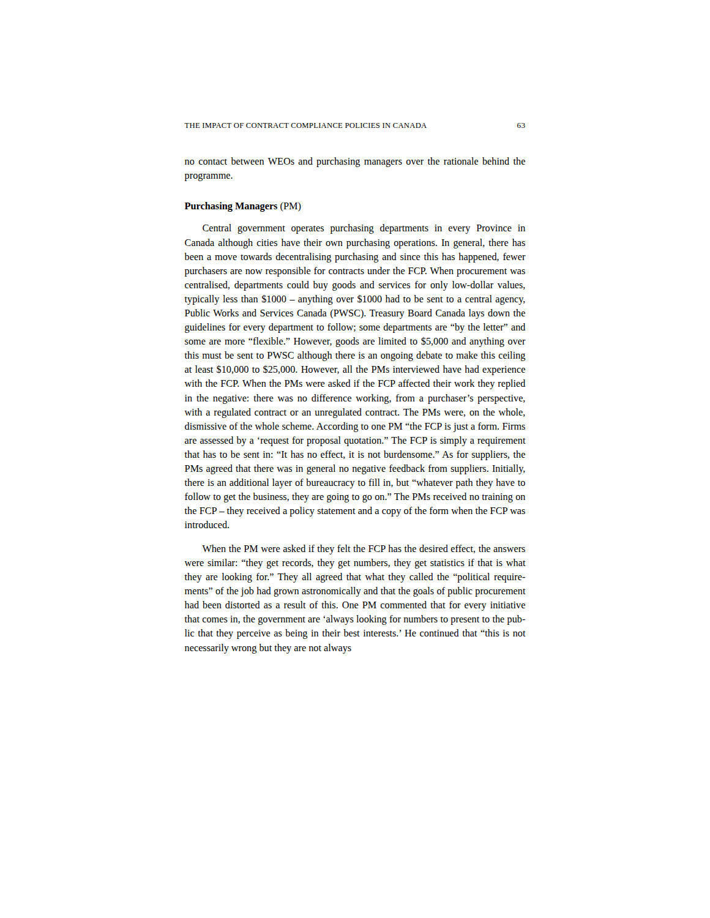The Impact of Contract Compliance Policies in Canada 63
no contact between WEOs and purchasing managers over the rationale behind the programme.
Purchasing Managers (PM)
Central government operates purchasing departments in every Province in Canada although cities have their own purchasing operations. In general, there has been a move towards decentralising purchasing and since this has happened, fewer purchasers are now responsible for contracts under the FCP. When procurement was centralised, departments could buy goods and services for only low-dollar values, typically less than $1000 – anything over $1000 had to be sent to a central agency, Public Works and Services Canada (PWSC). Treasury Board Canada lays down the guidelines for every department to follow; some departments are “by the letter” and some are more “flexible.” However, goods are limited to $5,000 and anything over this must be sent to PWSC although there is an ongoing debate to make this ceiling at least $10,000 to $25,000. However, all the PMs interviewed have had experience with the FCP. When the PMs were asked if the FCP affected their work they replied in the negative: there was no difference working, from a purchaser’s perspective, with a regulated contract or an unregulated contract. The PMs were, on the whole, dismissive of the whole scheme. According to one PM “the FCP is just a form. Firms are assessed by a ‘request for proposal quotation.” The FCP is simply a requirement that has to be sent in: “It has no effect, it is not burdensome.” As for suppliers, the PMs agreed that there was in general no negative feedback from suppliers. Initially, there is an additional layer of bureaucracy to fill in, but “whatever path they have to follow to get the business, they are going to go on.” The PMs received no training on the FCP – they received a policy statement and a copy of the form when the FCP was introduced.
When the PM were asked if they felt the FCP has the desired effect, the answers were similar: “they get records, they get numbers, they get statistics if that is what they are looking for.” They all agreed that what they called the “political requirements” of the job had grown astronomically and that the goals of public procurement had been distorted as a result of this. One PM commented that for every initiative that comes in, the government are ‘always looking for numbers to present to the public that they perceive as being in their best interests.’ He continued that “this is not necessarily wrong but they are not always